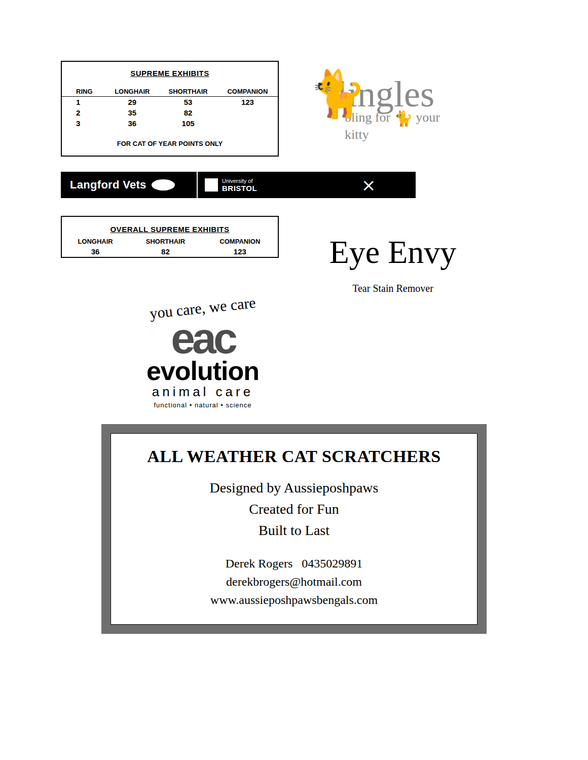| SUPREME EXHIBITS |
| RING | LONGHAIR | SHORTHAIR | COMPANION |
| 1 | 29 | 53 | 123 |
| 2 | 35 | 82 | |
| 3 | 36 | 105 | |
| FOR CAT OF YEAR POINTS ONLY |
🐈
lingles
bling for 🐈 your kitty
Langford Vets
University of
BRISTOL
⨯
| OVERALL SUPREME EXHIBITS |
| LONGHAIR | SHORTHAIR | COMPANION |
| 36 | 82 | 123 |
Eye Envy
Tear Stain Remover
you care, we care
eac
evolution
animal care
functional • natural • science
ALL WEATHER CAT SCRATCHERS
Designed by Aussieposhpaws
Created for Fun
Built to Last
Derek Rogers 0435029891
derekbrogers@hotmail.com
www.aussieposhpawsbengals.com